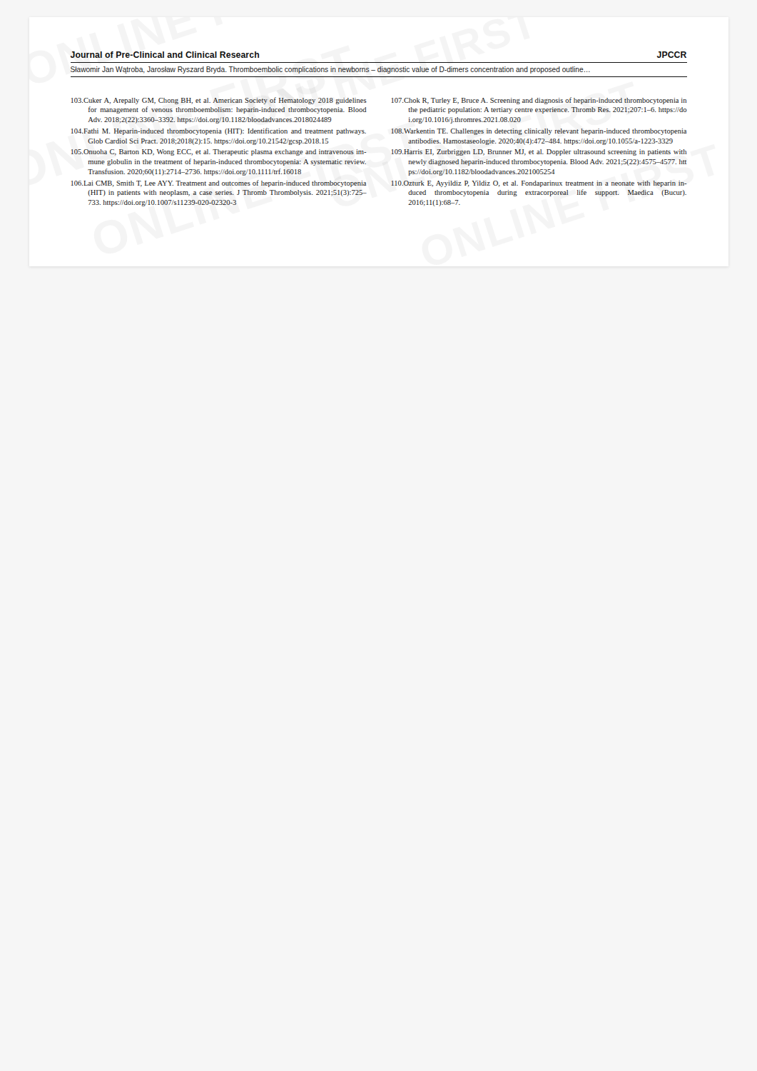ONLINE FIRST ONLINE FIRST ONLINE FIRST ONLINE FIRST ONLINE FIRST ONLINE FIRST
Journal of Pre-Clinical and Clinical Research
JPCCR
Sławomir Jan Wątroba, Jarosław Ryszard Bryda. Thromboembolic complications in newborns – diagnostic value of D-dimers concentration and proposed outline…
103. Cuker A, Arepally GM, Chong BH, et al. American Society of Hematology 2018 guidelines for management of venous thromboembolism: heparin-induced thrombocytopenia. Blood Adv. 2018;2(22):3360–3392. https://doi.org/10.1182/bloodadvances.2018024489
104. Fathi M. Heparin-induced thrombocytopenia (HIT): Identification and treatment pathways. Glob Cardiol Sci Pract. 2018;2018(2):15. https://doi.org/10.21542/gcsp.2018.15
105. Onuoha C, Barton KD, Wong ECC, et al. Therapeutic plasma exchange and intravenous immune globulin in the treatment of heparin-induced thrombocytopenia: A systematic review. Transfusion. 2020;60(11):2714–2736. https://doi.org/10.1111/trf.16018
106. Lai CMB, Smith T, Lee AYY. Treatment and outcomes of heparin-induced thrombocytopenia (HIT) in patients with neoplasm, a case series. J Thromb Thrombolysis. 2021;51(3):725–733. https://doi.org/10.1007/s11239-020-02320-3
107. Chok R, Turley E, Bruce A. Screening and diagnosis of heparin-induced thrombocytopenia in the pediatric population: A tertiary centre experience. Thromb Res. 2021;207:1–6. https://doi.org/10.1016/j.thromres.2021.08.020
108. Warkentin TE. Challenges in detecting clinically relevant heparin-induced thrombocytopenia antibodies. Hamostaseologie. 2020;40(4):472–484. https://doi.org/10.1055/a-1223-3329
109. Harris EI, Zurbriggen LD, Brunner MJ, et al. Doppler ultrasound screening in patients with newly diagnosed heparin-induced thrombocytopenia. Blood Adv. 2021;5(22):4575–4577. https://doi.org/10.1182/bloodadvances.2021005254
110. Ozturk E, Ayyildiz P, Yildiz O, et al. Fondaparinux treatment in a neonate with heparin induced thrombocytopenia during extracorporeal life support. Maedica (Bucur). 2016;11(1):68–7.